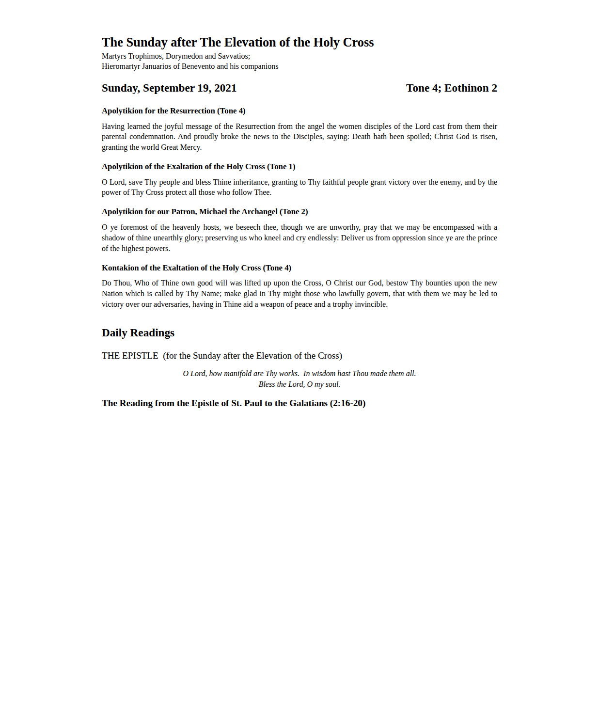The Sunday after The Elevation of the Holy Cross
Martyrs Trophimos, Dorymedon and Savvatios;
Hieromartyr Januarios of Benevento and his companions
Sunday, September 19, 2021 Tone 4; Eothinon 2
Apolytikion for the Resurrection (Tone 4)
Having learned the joyful message of the Resurrection from the angel the women disciples of the Lord cast from them their parental condemnation. And proudly broke the news to the Disciples, saying: Death hath been spoiled; Christ God is risen, granting the world Great Mercy.
Apolytikion of the Exaltation of the Holy Cross (Tone 1)
O Lord, save Thy people and bless Thine inheritance, granting to Thy faithful people grant victory over the enemy, and by the power of Thy Cross protect all those who follow Thee.
Apolytikion for our Patron, Michael the Archangel (Tone 2)
O ye foremost of the heavenly hosts, we beseech thee, though we are unworthy, pray that we may be encompassed with a shadow of thine unearthly glory; preserving us who kneel and cry endlessly: Deliver us from oppression since ye are the prince of the highest powers.
Kontakion of the Exaltation of the Holy Cross (Tone 4)
Do Thou, Who of Thine own good will was lifted up upon the Cross, O Christ our God, bestow Thy bounties upon the new Nation which is called by Thy Name; make glad in Thy might those who lawfully govern, that with them we may be led to victory over our adversaries, having in Thine aid a weapon of peace and a trophy invincible.
Daily Readings
THE EPISTLE (for the Sunday after the Elevation of the Cross)
O Lord, how manifold are Thy works. In wisdom hast Thou made them all.
Bless the Lord, O my soul.
The Reading from the Epistle of St. Paul to the Galatians (2:16-20)